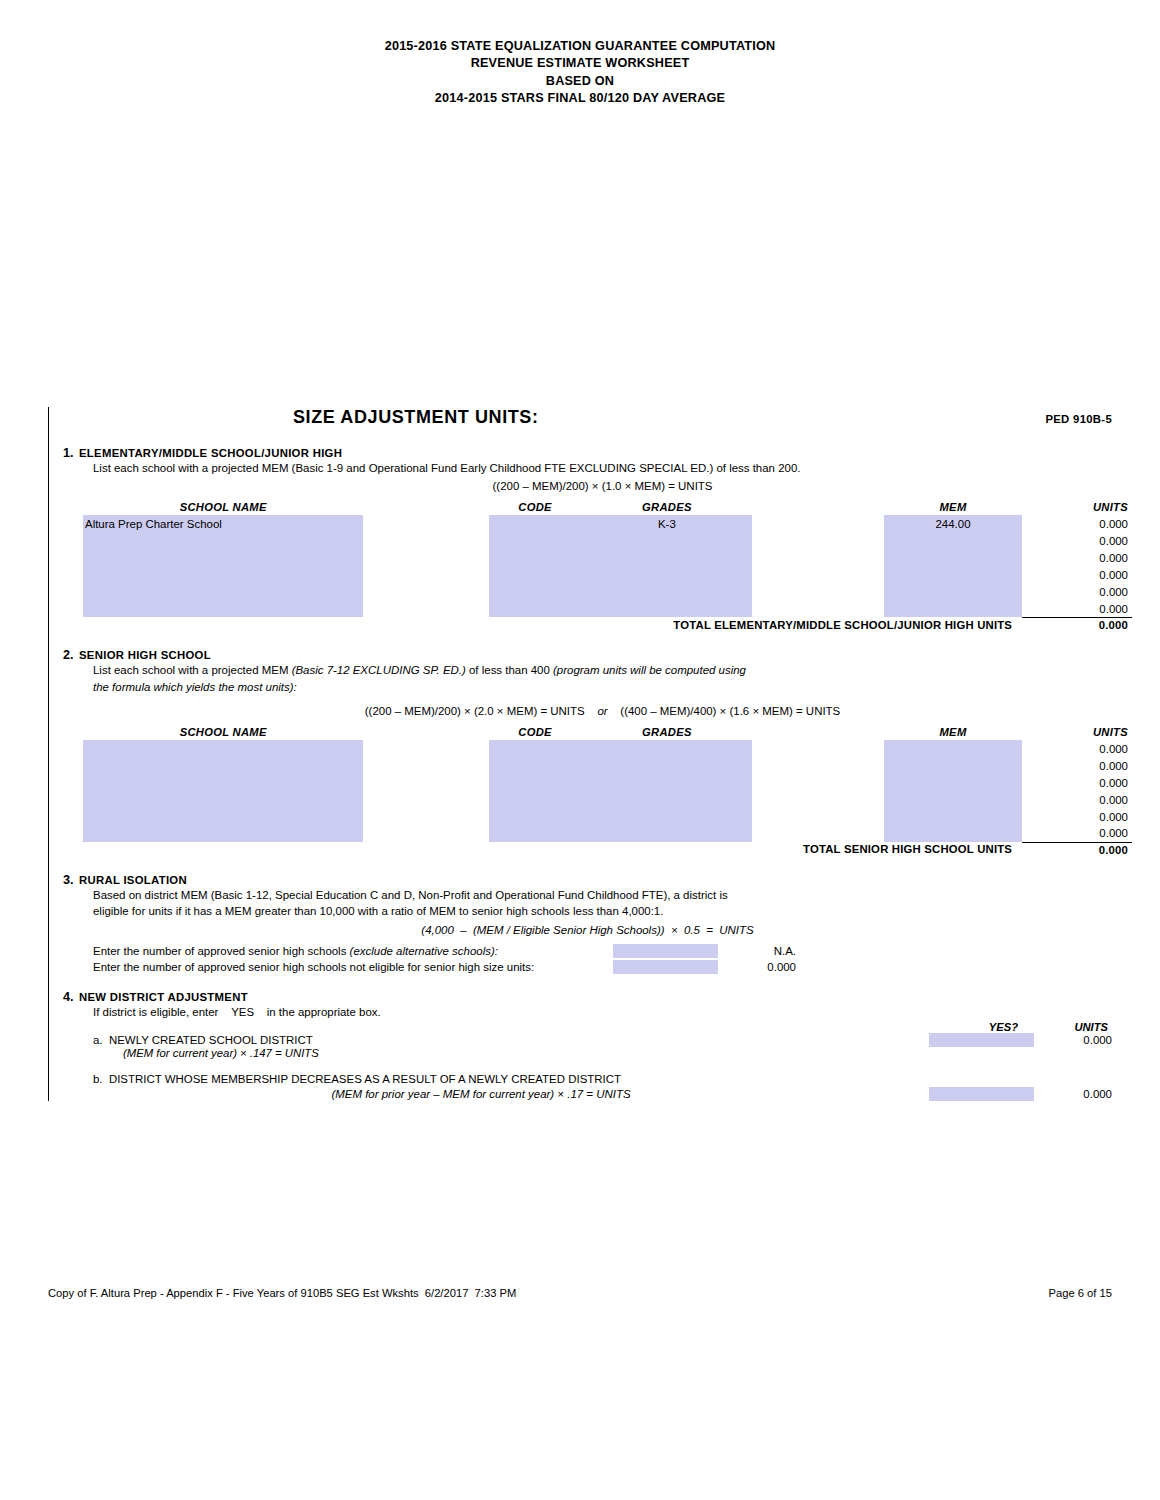2015-2016 STATE EQUALIZATION GUARANTEE COMPUTATION
REVENUE ESTIMATE WORKSHEET
BASED ON
2014-2015 STARS FINAL 80/120 DAY AVERAGE
SIZE ADJUSTMENT UNITS:
PED 910B-5
1. Elementary/Middle School/Junior High
List each school with a projected MEM (Basic 1-9 and Operational Fund Early Childhood FTE EXCLUDING SPECIAL ED.) of less than 200.
((200 – MEM)/200) × (1.0 × MEM) = UNITS
| SCHOOL NAME | | CODE | GRADES | | MEM | UNITS |
| --- | --- | --- | --- | --- | --- | --- |
| Altura Prep Charter School | | | K-3 | | 244.00 | 0.000 |
| | | | | | | 0.000 |
| | | | | | | 0.000 |
| | | | | | | 0.000 |
| | | | | | | 0.000 |
| | | | | | | 0.000 |
| TOTAL ELEMENTARY/MIDDLE SCHOOL/JUNIOR HIGH UNITS | 0.000 |
2. Senior High School
List each school with a projected MEM (Basic 7-12 EXCLUDING SP. ED.) of less than 400 (program units will be computed using
the formula which yields the most units):
((200 – MEM)/200) × (2.0 × MEM) = UNITS or ((400 – MEM)/400) × (1.6 × MEM) = UNITS
| SCHOOL NAME | | CODE | GRADES | | MEM | UNITS |
| --- | --- | --- | --- | --- | --- | --- |
| | | | | | | 0.000 |
| | | | | | | 0.000 |
| | | | | | | 0.000 |
| | | | | | | 0.000 |
| | | | | | | 0.000 |
| | | | | | | 0.000 |
| TOTAL SENIOR HIGH SCHOOL UNITS | 0.000 |
3. Rural Isolation
Based on district MEM (Basic 1-12, Special Education C and D, Non-Profit and Operational Fund Childhood FTE), a district is
eligible for units if it has a MEM greater than 10,000 with a ratio of MEM to senior high schools less than 4,000:1.
(4,000 – (MEM / Eligible Senior High Schools)) × 0.5 = UNITS
Enter the number of approved senior high schools (exclude alternative schools):
N.A.
Enter the number of approved senior high schools not eligible for senior high size units:
0.000
4. New District Adjustment
If district is eligible, enter YES in the appropriate box.
YES?UNITS
a. NEWLY CREATED SCHOOL DISTRICT
0.000
(MEM for current year) × .147 = UNITS
b. DISTRICT WHOSE MEMBERSHIP DECREASES AS A RESULT OF A NEWLY CREATED DISTRICT
(MEM for prior year – MEM for current year) × .17 = UNITS
0.000
Copy of F. Altura Prep - Appendix F - Five Years of 910B5 SEG Est Wkshts 6/2/2017 7:33 PM
Page 6 of 15